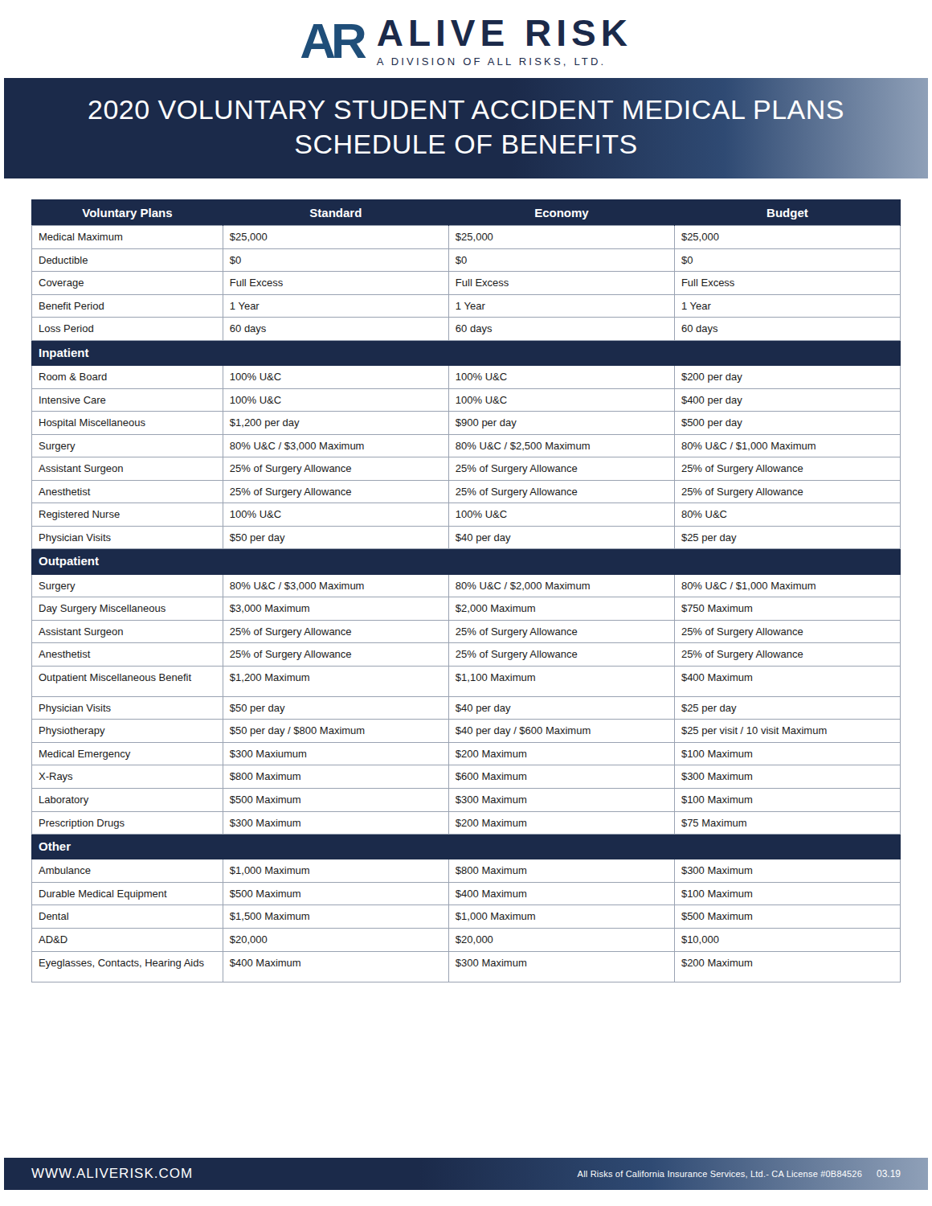AR
ALIVE RISK
A DIVISION OF ALL RISKS, LTD.
2020 VOLUNTARY STUDENT ACCIDENT MEDICAL PLANS
SCHEDULE OF BENEFITS
| Voluntary Plans | Standard | Economy | Budget |
| --- | --- | --- | --- |
| Medical Maximum | $25,000 | $25,000 | $25,000 |
| Deductible | $0 | $0 | $0 |
| Coverage | Full Excess | Full Excess | Full Excess |
| Benefit Period | 1 Year | 1 Year | 1 Year |
| Loss Period | 60 days | 60 days | 60 days |
| Inpatient |
| Room & Board | 100% U&C | 100% U&C | $200 per day |
| Intensive Care | 100% U&C | 100% U&C | $400 per day |
| Hospital Miscellaneous | $1,200 per day | $900 per day | $500 per day |
| Surgery | 80% U&C / $3,000 Maximum | 80% U&C / $2,500 Maximum | 80% U&C / $1,000 Maximum |
| Assistant Surgeon | 25% of Surgery Allowance | 25% of Surgery Allowance | 25% of Surgery Allowance |
| Anesthetist | 25% of Surgery Allowance | 25% of Surgery Allowance | 25% of Surgery Allowance |
| Registered Nurse | 100% U&C | 100% U&C | 80% U&C |
| Physician Visits | $50 per day | $40 per day | $25 per day |
| Outpatient |
| Surgery | 80% U&C / $3,000 Maximum | 80% U&C / $2,000 Maximum | 80% U&C / $1,000 Maximum |
| Day Surgery Miscellaneous | $3,000 Maximum | $2,000 Maximum | $750 Maximum |
| Assistant Surgeon | 25% of Surgery Allowance | 25% of Surgery Allowance | 25% of Surgery Allowance |
| Anesthetist | 25% of Surgery Allowance | 25% of Surgery Allowance | 25% of Surgery Allowance |
| Outpatient Miscellaneous Benefit | $1,200 Maximum | $1,100 Maximum | $400 Maximum |
| Physician Visits | $50 per day | $40 per day | $25 per day |
| Physiotherapy | $50 per day / $800 Maximum | $40 per day / $600 Maximum | $25 per visit / 10 visit Maximum |
| Medical Emergency | $300 Maxiumum | $200 Maximum | $100 Maximum |
| X-Rays | $800 Maximum | $600 Maximum | $300 Maximum |
| Laboratory | $500 Maximum | $300 Maximum | $100 Maximum |
| Prescription Drugs | $300 Maximum | $200 Maximum | $75 Maximum |
| Other |
| Ambulance | $1,000 Maximum | $800 Maximum | $300 Maximum |
| Durable Medical Equipment | $500 Maximum | $400 Maximum | $100 Maximum |
| Dental | $1,500 Maximum | $1,000 Maximum | $500 Maximum |
| AD&D | $20,000 | $20,000 | $10,000 |
| Eyeglasses, Contacts, Hearing Aids | $400 Maximum | $300 Maximum | $200 Maximum |
WWW.ALIVERISK.COM
All Risks of California Insurance Services, Ltd.- CA License #0B84526 03.19